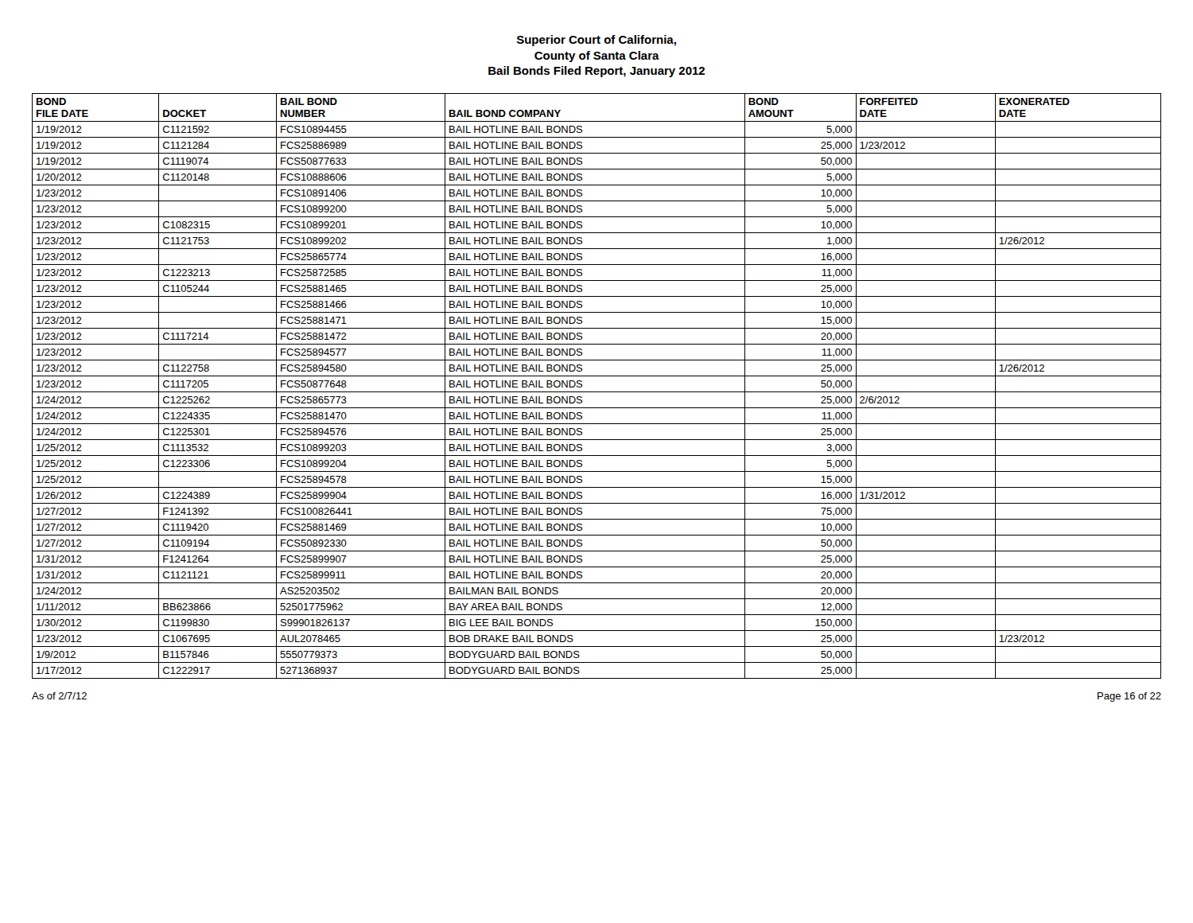Superior Court of California,
County of Santa Clara
Bail Bonds Filed Report, January 2012
| BOND FILE DATE | DOCKET | BAIL BOND NUMBER | BAIL BOND COMPANY | BOND AMOUNT | FORFEITED DATE | EXONERATED DATE |
| --- | --- | --- | --- | --- | --- | --- |
| 1/19/2012 | C1121592 | FCS10894455 | BAIL HOTLINE BAIL BONDS | 5,000 | | |
| 1/19/2012 | C1121284 | FCS25886989 | BAIL HOTLINE BAIL BONDS | 25,000 | 1/23/2012 | |
| 1/19/2012 | C1119074 | FCS50877633 | BAIL HOTLINE BAIL BONDS | 50,000 | | |
| 1/20/2012 | C1120148 | FCS10888606 | BAIL HOTLINE BAIL BONDS | 5,000 | | |
| 1/23/2012 | | FCS10891406 | BAIL HOTLINE BAIL BONDS | 10,000 | | |
| 1/23/2012 | | FCS10899200 | BAIL HOTLINE BAIL BONDS | 5,000 | | |
| 1/23/2012 | C1082315 | FCS10899201 | BAIL HOTLINE BAIL BONDS | 10,000 | | |
| 1/23/2012 | C1121753 | FCS10899202 | BAIL HOTLINE BAIL BONDS | 1,000 | | 1/26/2012 |
| 1/23/2012 | | FCS25865774 | BAIL HOTLINE BAIL BONDS | 16,000 | | |
| 1/23/2012 | C1223213 | FCS25872585 | BAIL HOTLINE BAIL BONDS | 11,000 | | |
| 1/23/2012 | C1105244 | FCS25881465 | BAIL HOTLINE BAIL BONDS | 25,000 | | |
| 1/23/2012 | | FCS25881466 | BAIL HOTLINE BAIL BONDS | 10,000 | | |
| 1/23/2012 | | FCS25881471 | BAIL HOTLINE BAIL BONDS | 15,000 | | |
| 1/23/2012 | C1117214 | FCS25881472 | BAIL HOTLINE BAIL BONDS | 20,000 | | |
| 1/23/2012 | | FCS25894577 | BAIL HOTLINE BAIL BONDS | 11,000 | | |
| 1/23/2012 | C1122758 | FCS25894580 | BAIL HOTLINE BAIL BONDS | 25,000 | | 1/26/2012 |
| 1/23/2012 | C1117205 | FCS50877648 | BAIL HOTLINE BAIL BONDS | 50,000 | | |
| 1/24/2012 | C1225262 | FCS25865773 | BAIL HOTLINE BAIL BONDS | 25,000 | 2/6/2012 | |
| 1/24/2012 | C1224335 | FCS25881470 | BAIL HOTLINE BAIL BONDS | 11,000 | | |
| 1/24/2012 | C1225301 | FCS25894576 | BAIL HOTLINE BAIL BONDS | 25,000 | | |
| 1/25/2012 | C1113532 | FCS10899203 | BAIL HOTLINE BAIL BONDS | 3,000 | | |
| 1/25/2012 | C1223306 | FCS10899204 | BAIL HOTLINE BAIL BONDS | 5,000 | | |
| 1/25/2012 | | FCS25894578 | BAIL HOTLINE BAIL BONDS | 15,000 | | |
| 1/26/2012 | C1224389 | FCS25899904 | BAIL HOTLINE BAIL BONDS | 16,000 | 1/31/2012 | |
| 1/27/2012 | F1241392 | FCS100826441 | BAIL HOTLINE BAIL BONDS | 75,000 | | |
| 1/27/2012 | C1119420 | FCS25881469 | BAIL HOTLINE BAIL BONDS | 10,000 | | |
| 1/27/2012 | C1109194 | FCS50892330 | BAIL HOTLINE BAIL BONDS | 50,000 | | |
| 1/31/2012 | F1241264 | FCS25899907 | BAIL HOTLINE BAIL BONDS | 25,000 | | |
| 1/31/2012 | C1121121 | FCS25899911 | BAIL HOTLINE BAIL BONDS | 20,000 | | |
| 1/24/2012 | | AS25203502 | BAILMAN BAIL BONDS | 20,000 | | |
| 1/11/2012 | BB623866 | 52501775962 | BAY AREA BAIL BONDS | 12,000 | | |
| 1/30/2012 | C1199830 | S99901826137 | BIG LEE BAIL BONDS | 150,000 | | |
| 1/23/2012 | C1067695 | AUL2078465 | BOB DRAKE BAIL BONDS | 25,000 | | 1/23/2012 |
| 1/9/2012 | B1157846 | 5550779373 | BODYGUARD BAIL BONDS | 50,000 | | |
| 1/17/2012 | C1222917 | 5271368937 | BODYGUARD BAIL BONDS | 25,000 | | |
As of 2/7/12 Page 16 of 22